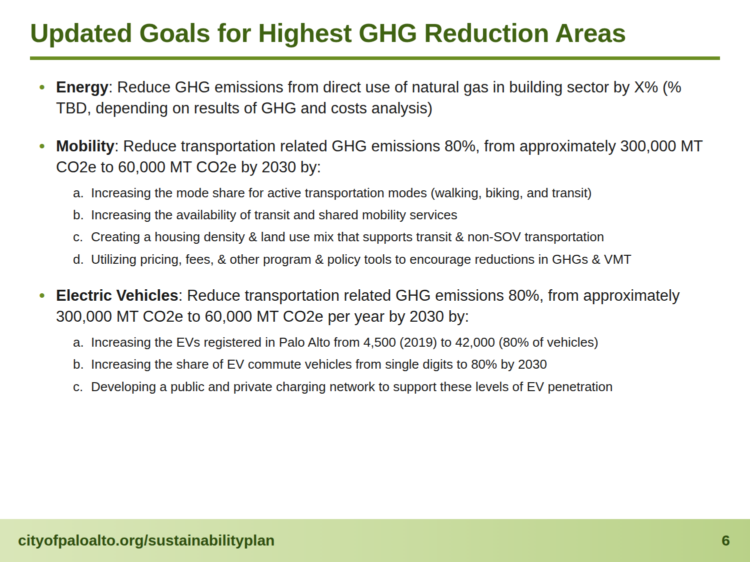Updated Goals for Highest GHG Reduction Areas
Energy: Reduce GHG emissions from direct use of natural gas in building sector by X% (% TBD, depending on results of GHG and costs analysis)
Mobility: Reduce transportation related GHG emissions 80%, from approximately 300,000 MT CO2e to 60,000 MT CO2e by 2030 by:
Increasing the mode share for active transportation modes (walking, biking, and transit)
Increasing the availability of transit and shared mobility services
Creating a housing density & land use mix that supports transit & non-SOV transportation
Utilizing pricing, fees, & other program & policy tools to encourage reductions in GHGs & VMT
Electric Vehicles: Reduce transportation related GHG emissions 80%, from approximately 300,000 MT CO2e to 60,000 MT CO2e per year by 2030 by:
Increasing the EVs registered in Palo Alto from 4,500 (2019) to 42,000 (80% of vehicles)
Increasing the share of EV commute vehicles from single digits to 80% by 2030
Developing a public and private charging network to support these levels of EV penetration
cityofpaloalto.org/sustainabilityplan
6